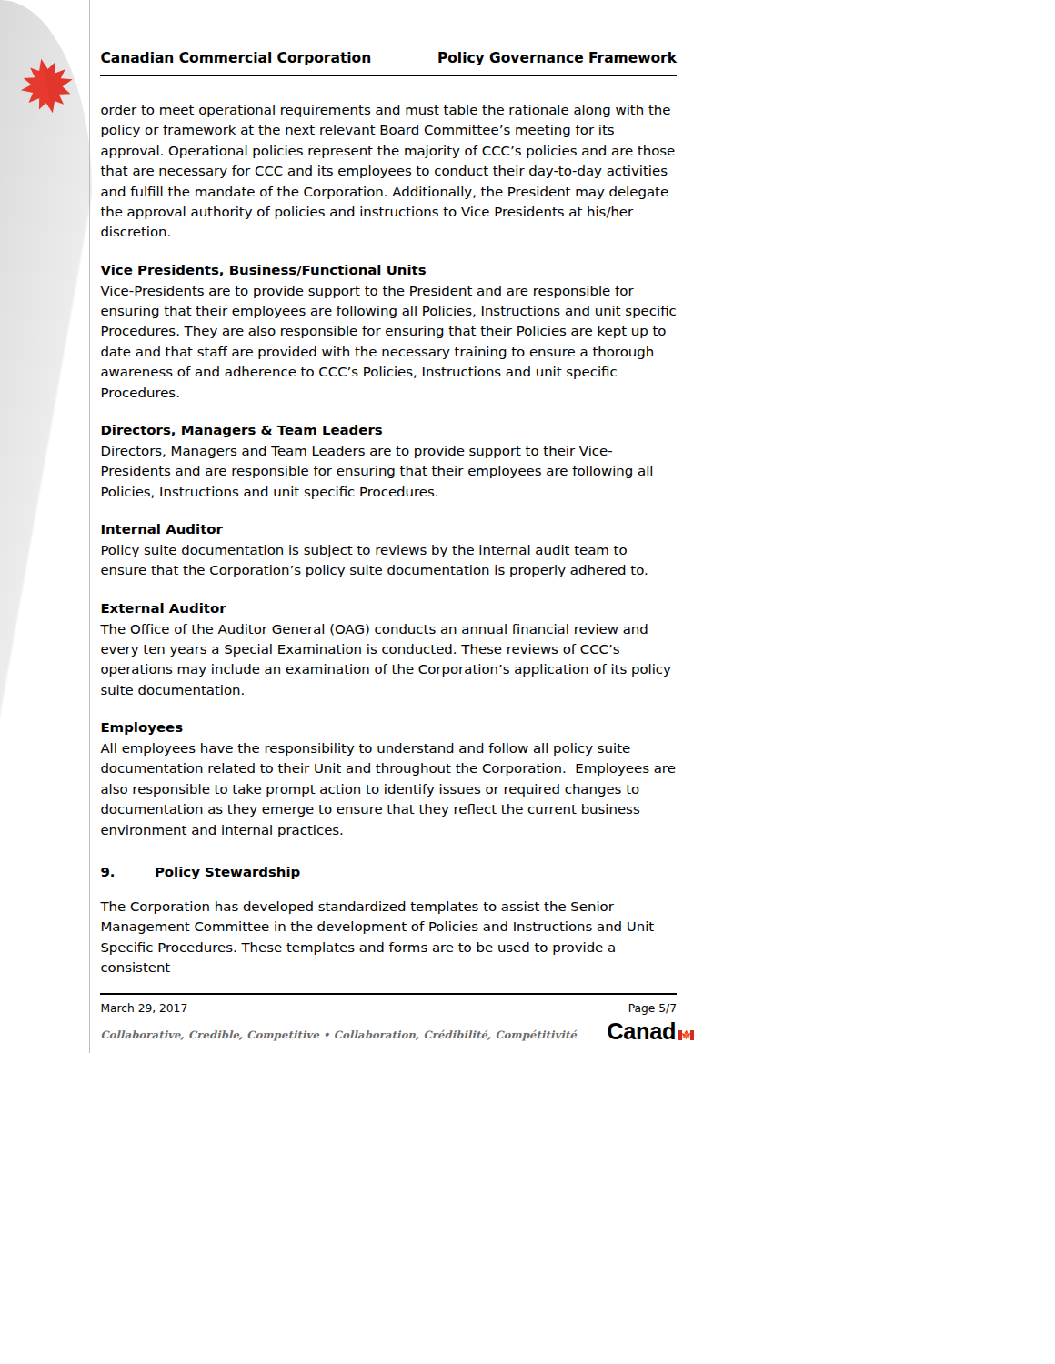Canadian Commercial Corporation
Policy Governance Framework
order to meet operational requirements and must table the rationale along with the policy or framework at the next relevant Board Committee’s meeting for its approval. Operational policies represent the majority of CCC’s policies and are those that are necessary for CCC and its employees to conduct their day-to-day activities and fulfill the mandate of the Corporation. Additionally, the President may delegate the approval authority of policies and instructions to Vice Presidents at his/her discretion.
Vice Presidents, Business/Functional Units
Vice-Presidents are to provide support to the President and are responsible for ensuring that their employees are following all Policies, Instructions and unit specific Procedures. They are also responsible for ensuring that their Policies are kept up to date and that staff are provided with the necessary training to ensure a thorough awareness of and adherence to CCC’s Policies, Instructions and unit specific Procedures.
Directors, Managers & Team Leaders
Directors, Managers and Team Leaders are to provide support to their Vice-Presidents and are responsible for ensuring that their employees are following all Policies, Instructions and unit specific Procedures.
Internal Auditor
Policy suite documentation is subject to reviews by the internal audit team to ensure that the Corporation’s policy suite documentation is properly adhered to.
External Auditor
The Office of the Auditor General (OAG) conducts an annual financial review and every ten years a Special Examination is conducted. These reviews of CCC’s operations may include an examination of the Corporation’s application of its policy suite documentation.
Employees
All employees have the responsibility to understand and follow all policy suite documentation related to their Unit and throughout the Corporation. Employees are also responsible to take prompt action to identify issues or required changes to documentation as they emerge to ensure that they reflect the current business environment and internal practices.
9. Policy Stewardship
The Corporation has developed standardized templates to assist the Senior Management Committee in the development of Policies and Instructions and Unit Specific Procedures. These templates and forms are to be used to provide a consistent
March 29, 2017 Page 5/7
Collaborative, Credible, Competitive • Collaboration, Crédibilité, Compétitivité
Canad🍁